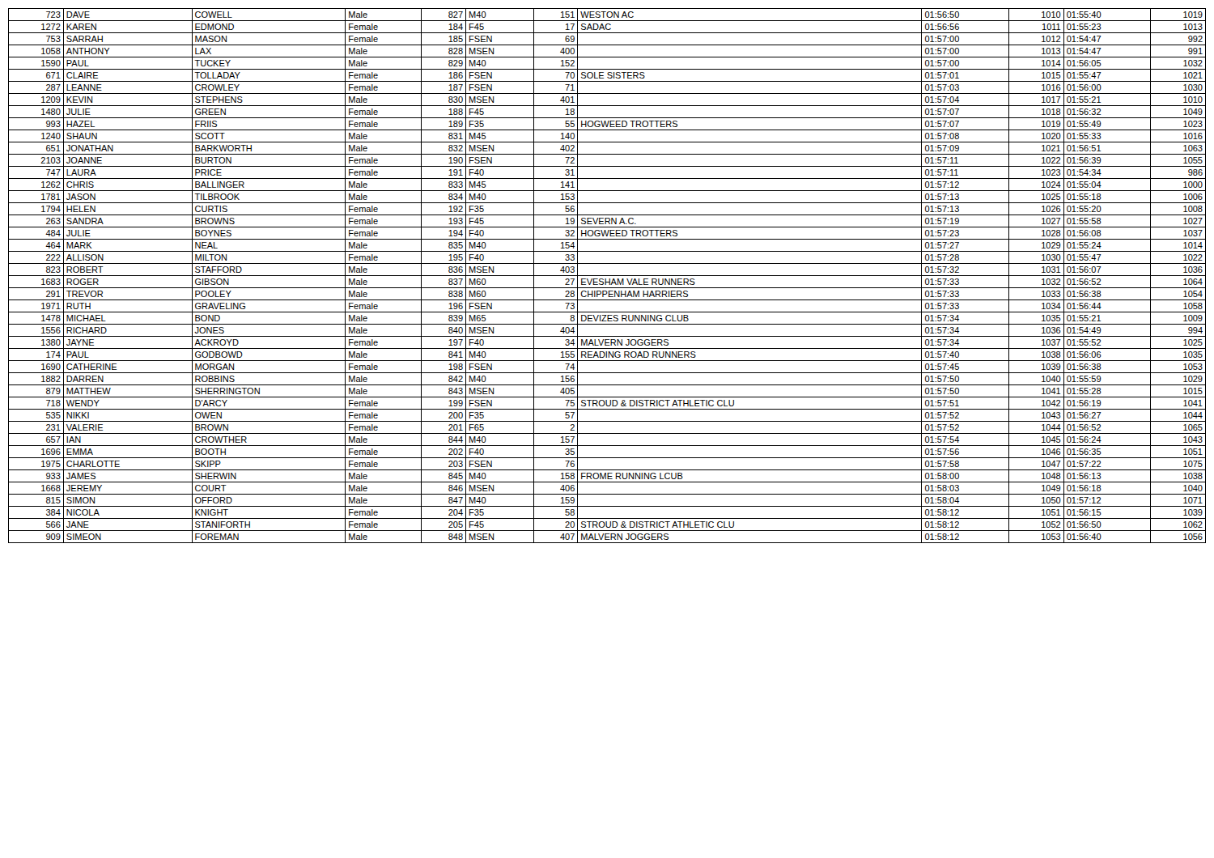| 723 | DAVE | COWELL | Male | 827 | M40 | 151 | WESTON AC | 01:56:50 | 1010 | 01:55:40 | 1019 |
| 1272 | KAREN | EDMOND | Female | 184 | F45 | 17 | SADAC | 01:56:56 | 1011 | 01:55:23 | 1013 |
| 753 | SARRAH | MASON | Female | 185 | FSEN | 69 | | 01:57:00 | 1012 | 01:54:47 | 992 |
| 1058 | ANTHONY | LAX | Male | 828 | MSEN | 400 | | 01:57:00 | 1013 | 01:54:47 | 991 |
| 1590 | PAUL | TUCKEY | Male | 829 | M40 | 152 | | 01:57:00 | 1014 | 01:56:05 | 1032 |
| 671 | CLAIRE | TOLLADAY | Female | 186 | FSEN | 70 | SOLE SISTERS | 01:57:01 | 1015 | 01:55:47 | 1021 |
| 287 | LEANNE | CROWLEY | Female | 187 | FSEN | 71 | | 01:57:03 | 1016 | 01:56:00 | 1030 |
| 1209 | KEVIN | STEPHENS | Male | 830 | MSEN | 401 | | 01:57:04 | 1017 | 01:55:21 | 1010 |
| 1480 | JULIE | GREEN | Female | 188 | F45 | 18 | | 01:57:07 | 1018 | 01:56:32 | 1049 |
| 993 | HAZEL | FRIIS | Female | 189 | F35 | 55 | HOGWEED TROTTERS | 01:57:07 | 1019 | 01:55:49 | 1023 |
| 1240 | SHAUN | SCOTT | Male | 831 | M45 | 140 | | 01:57:08 | 1020 | 01:55:33 | 1016 |
| 651 | JONATHAN | BARKWORTH | Male | 832 | MSEN | 402 | | 01:57:09 | 1021 | 01:56:51 | 1063 |
| 2103 | JOANNE | BURTON | Female | 190 | FSEN | 72 | | 01:57:11 | 1022 | 01:56:39 | 1055 |
| 747 | LAURA | PRICE | Female | 191 | F40 | 31 | | 01:57:11 | 1023 | 01:54:34 | 986 |
| 1262 | CHRIS | BALLINGER | Male | 833 | M45 | 141 | | 01:57:12 | 1024 | 01:55:04 | 1000 |
| 1781 | JASON | TILBROOK | Male | 834 | M40 | 153 | | 01:57:13 | 1025 | 01:55:18 | 1006 |
| 1794 | HELEN | CURTIS | Female | 192 | F35 | 56 | | 01:57:13 | 1026 | 01:55:20 | 1008 |
| 263 | SANDRA | BROWNS | Female | 193 | F45 | 19 | SEVERN A.C. | 01:57:19 | 1027 | 01:55:58 | 1027 |
| 484 | JULIE | BOYNES | Female | 194 | F40 | 32 | HOGWEED TROTTERS | 01:57:23 | 1028 | 01:56:08 | 1037 |
| 464 | MARK | NEAL | Male | 835 | M40 | 154 | | 01:57:27 | 1029 | 01:55:24 | 1014 |
| 222 | ALLISON | MILTON | Female | 195 | F40 | 33 | | 01:57:28 | 1030 | 01:55:47 | 1022 |
| 823 | ROBERT | STAFFORD | Male | 836 | MSEN | 403 | | 01:57:32 | 1031 | 01:56:07 | 1036 |
| 1683 | ROGER | GIBSON | Male | 837 | M60 | 27 | EVESHAM VALE RUNNERS | 01:57:33 | 1032 | 01:56:52 | 1064 |
| 291 | TREVOR | POOLEY | Male | 838 | M60 | 28 | CHIPPENHAM HARRIERS | 01:57:33 | 1033 | 01:56:38 | 1054 |
| 1971 | RUTH | GRAVELING | Female | 196 | FSEN | 73 | | 01:57:33 | 1034 | 01:56:44 | 1058 |
| 1478 | MICHAEL | BOND | Male | 839 | M65 | 8 | DEVIZES RUNNING CLUB | 01:57:34 | 1035 | 01:55:21 | 1009 |
| 1556 | RICHARD | JONES | Male | 840 | MSEN | 404 | | 01:57:34 | 1036 | 01:54:49 | 994 |
| 1380 | JAYNE | ACKROYD | Female | 197 | F40 | 34 | MALVERN JOGGERS | 01:57:34 | 1037 | 01:55:52 | 1025 |
| 174 | PAUL | GODBOWD | Male | 841 | M40 | 155 | READING ROAD RUNNERS | 01:57:40 | 1038 | 01:56:06 | 1035 |
| 1690 | CATHERINE | MORGAN | Female | 198 | FSEN | 74 | | 01:57:45 | 1039 | 01:56:38 | 1053 |
| 1882 | DARREN | ROBBINS | Male | 842 | M40 | 156 | | 01:57:50 | 1040 | 01:55:59 | 1029 |
| 879 | MATTHEW | SHERRINGTON | Male | 843 | MSEN | 405 | | 01:57:50 | 1041 | 01:55:28 | 1015 |
| 718 | WENDY | D'ARCY | Female | 199 | FSEN | 75 | STROUD & DISTRICT ATHLETIC CLU | 01:57:51 | 1042 | 01:56:19 | 1041 |
| 535 | NIKKI | OWEN | Female | 200 | F35 | 57 | | 01:57:52 | 1043 | 01:56:27 | 1044 |
| 231 | VALERIE | BROWN | Female | 201 | F65 | 2 | | 01:57:52 | 1044 | 01:56:52 | 1065 |
| 657 | IAN | CROWTHER | Male | 844 | M40 | 157 | | 01:57:54 | 1045 | 01:56:24 | 1043 |
| 1696 | EMMA | BOOTH | Female | 202 | F40 | 35 | | 01:57:56 | 1046 | 01:56:35 | 1051 |
| 1975 | CHARLOTTE | SKIPP | Female | 203 | FSEN | 76 | | 01:57:58 | 1047 | 01:57:22 | 1075 |
| 933 | JAMES | SHERWIN | Male | 845 | M40 | 158 | FROME RUNNING LCUB | 01:58:00 | 1048 | 01:56:13 | 1038 |
| 1668 | JEREMY | COURT | Male | 846 | MSEN | 406 | | 01:58:03 | 1049 | 01:56:18 | 1040 |
| 815 | SIMON | OFFORD | Male | 847 | M40 | 159 | | 01:58:04 | 1050 | 01:57:12 | 1071 |
| 384 | NICOLA | KNIGHT | Female | 204 | F35 | 58 | | 01:58:12 | 1051 | 01:56:15 | 1039 |
| 566 | JANE | STANIFORTH | Female | 205 | F45 | 20 | STROUD & DISTRICT ATHLETIC CLU | 01:58:12 | 1052 | 01:56:50 | 1062 |
| 909 | SIMEON | FOREMAN | Male | 848 | MSEN | 407 | MALVERN JOGGERS | 01:58:12 | 1053 | 01:56:40 | 1056 |